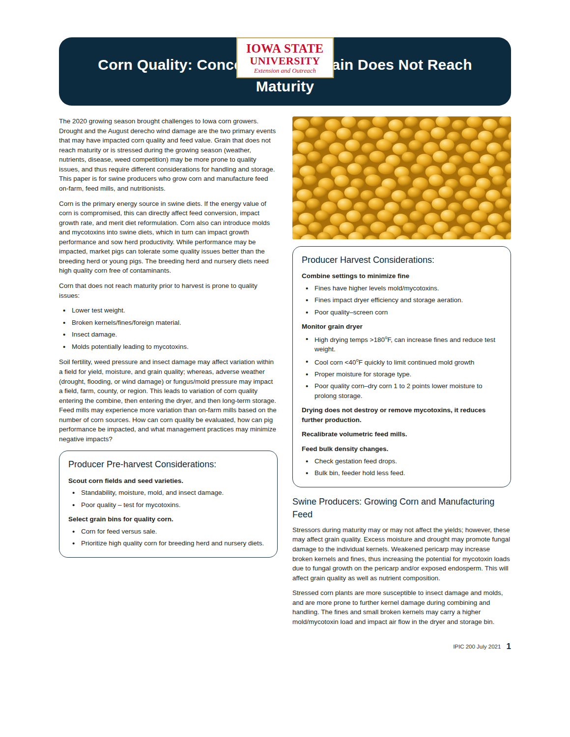IOWA STATE
UNIVERSITY
Extension and Outreach
Corn Quality: Concerns When Grain Does Not Reach Maturity
The 2020 growing season brought challenges to Iowa corn growers. Drought and the August derecho wind damage are the two primary events that may have impacted corn quality and feed value. Grain that does not reach maturity or is stressed during the growing season (weather, nutrients, disease, weed competition) may be more prone to quality issues, and thus require different considerations for handling and storage. This paper is for swine producers who grow corn and manufacture feed on-farm, feed mills, and nutritionists.
Corn is the primary energy source in swine diets. If the energy value of corn is compromised, this can directly affect feed conversion, impact growth rate, and merit diet reformulation. Corn also can introduce molds and mycotoxins into swine diets, which in turn can impact growth performance and sow herd productivity. While performance may be impacted, market pigs can tolerate some quality issues better than the breeding herd or young pigs. The breeding herd and nursery diets need high quality corn free of contaminants.
Corn that does not reach maturity prior to harvest is prone to quality issues:
Lower test weight.
Broken kernels/fines/foreign material.
Insect damage.
Molds potentially leading to mycotoxins.
Soil fertility, weed pressure and insect damage may affect variation within a field for yield, moisture, and grain quality; whereas, adverse weather (drought, flooding, or wind damage) or fungus/mold pressure may impact a field, farm, county, or region. This leads to variation of corn quality entering the combine, then entering the dryer, and then long-term storage. Feed mills may experience more variation than on-farm mills based on the number of corn sources. How can corn quality be evaluated, how can pig performance be impacted, and what management practices may minimize negative impacts?
Producer Pre-harvest Considerations:
Scout corn fields and seed varieties.
Standability, moisture, mold, and insect damage.
Poor quality – test for mycotoxins.
Select grain bins for quality corn.
Corn for feed versus sale.
Prioritize high quality corn for breeding herd and nursery diets.
Producer Harvest Considerations:
Combine settings to minimize fine
Fines have higher levels mold/mycotoxins.
Fines impact dryer efficiency and storage aeration.
Poor quality–screen corn
Monitor grain dryer
High drying temps >180oF, can increase fines and reduce test weight.
Cool corn <40oF quickly to limit continued mold growth
Proper moisture for storage type.
Poor quality corn–dry corn 1 to 2 points lower moisture to prolong storage.
Drying does not destroy or remove mycotoxins, it reduces further production.
Recalibrate volumetric feed mills.
Feed bulk density changes.
Check gestation feed drops.
Bulk bin, feeder hold less feed.
Swine Producers: Growing Corn and Manufacturing Feed
Stressors during maturity may or may not affect the yields; however, these may affect grain quality. Excess moisture and drought may promote fungal damage to the individual kernels. Weakened pericarp may increase broken kernels and fines, thus increasing the potential for mycotoxin loads due to fungal growth on the pericarp and/or exposed endosperm. This will affect grain quality as well as nutrient composition.
Stressed corn plants are more susceptible to insect damage and molds, and are more prone to further kernel damage during combining and handling. The fines and small broken kernels may carry a higher mold/mycotoxin load and impact air flow in the dryer and storage bin.
IPIC 200 July 2021 1